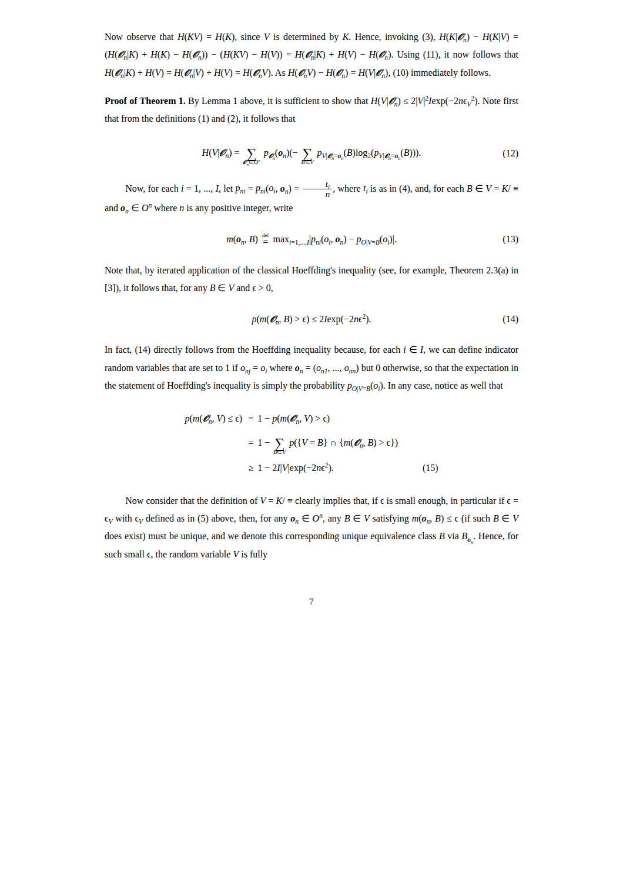Now observe that H(KV) = H(K), since V is determined by K. Hence, invoking (3), H(K|𝒪n) − H(K|V) = (H(𝒪n|K) + H(K) − H(𝒪n)) − (H(KV) − H(V)) = H(𝒪n|K) + H(V) − H(𝒪n). Using (11), it now follows that H(𝒪n|K) + H(V) = H(𝒪n|V) + H(V) = H(𝒪nV). As H(𝒪nV) − H(𝒪n) = H(V|𝒪n), (10) immediately follows.
Proof of Theorem 1. By Lemma 1 above, it is sufficient to show that H(V|𝒪n) ≤ 2|V|2Iexp(−2nϵV2). Note first that from the definitions (1) and (2), it follows that
H(V|𝒪n) = ∑𝒪n∈On p𝒪n(on)(− ∑B∈V pV|𝒪n=on(B)log2(pV|𝒪n=on(B))). (12)
Now, for each i = 1, ..., I, let pni = pni(oi, on) = ti n, where ti is as in (4), and, for each B ∈ V = K/ ≡ and on ∈ On where n is any positive integer, write
m(on, B) def= maxi=1,...,I|pni(oi, on) − pO|V=B(oi)|. (13)
Note that, by iterated application of the classical Hoeffding's inequality (see, for example, Theorem 2.3(a) in [3]), it follows that, for any B ∈ V and ϵ > 0,
p(m(𝒪n, B) > ϵ) ≤ 2Iexp(−2nϵ2). (14)
In fact, (14) directly follows from the Hoeffding inequality because, for each i ∈ I, we can define indicator random variables that are set to 1 if onj = oi where on = (on1, ..., onn) but 0 otherwise, so that the expectation in the statement of Hoeffding's inequality is simply the probability pO|V=B(oi). In any case, notice as well that
| p ( m ( 𝒪 n , V ) ≤ ϵ) | = | 1 − p ( m ( 𝒪 n , V ) > ϵ) | |
| | = | 1 − ∑ B ∈ V p ({ V = B } ∩ { m ( 𝒪 n , B ) > ϵ}) | |
| | ≥ | 1 − 2 I / V /exp(−2 n ϵ 2 ). | (15) |
Now consider that the definition of V = K/ ≡ clearly implies that, if ϵ is small enough, in particular if ϵ = ϵV with ϵV defined as in (5) above, then, for any on ∈ On, any B ∈ V satisfying m(on, B) ≤ ϵ (if such B ∈ V does exist) must be unique, and we denote this corresponding unique equivalence class B via Bon. Hence, for such small ϵ, the random variable V is fully
7